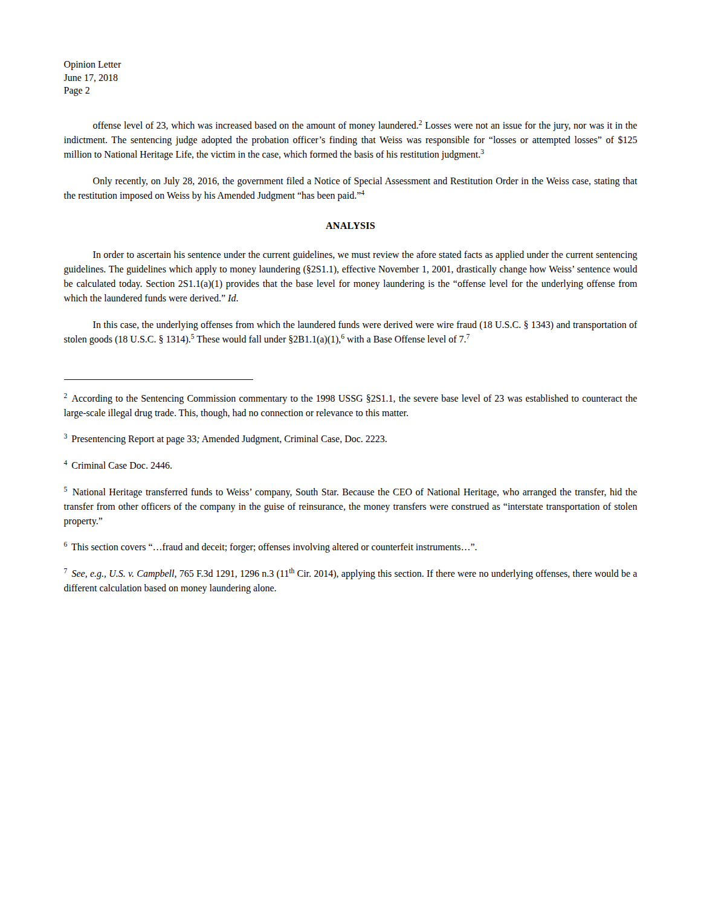Opinion Letter
June 17, 2018
Page 2
offense level of 23, which was increased based on the amount of money laundered.2 Losses were not an issue for the jury, nor was it in the indictment. The sentencing judge adopted the probation officer’s finding that Weiss was responsible for “losses or attempted losses” of $125 million to National Heritage Life, the victim in the case, which formed the basis of his restitution judgment.3
Only recently, on July 28, 2016, the government filed a Notice of Special Assessment and Restitution Order in the Weiss case, stating that the restitution imposed on Weiss by his Amended Judgment “has been paid.”4
ANALYSIS
In order to ascertain his sentence under the current guidelines, we must review the afore stated facts as applied under the current sentencing guidelines. The guidelines which apply to money laundering (§2S1.1), effective November 1, 2001, drastically change how Weiss’ sentence would be calculated today. Section 2S1.1(a)(1) provides that the base level for money laundering is the “offense level for the underlying offense from which the laundered funds were derived.” Id.
In this case, the underlying offenses from which the laundered funds were derived were wire fraud (18 U.S.C. § 1343) and transportation of stolen goods (18 U.S.C. § 1314).5 These would fall under §2B1.1(a)(1),6 with a Base Offense level of 7.7
2 According to the Sentencing Commission commentary to the 1998 USSG §2S1.1, the severe base level of 23 was established to counteract the large-scale illegal drug trade. This, though, had no connection or relevance to this matter.
3 Presentencing Report at page 33; Amended Judgment, Criminal Case, Doc. 2223.
4 Criminal Case Doc. 2446.
5 National Heritage transferred funds to Weiss’ company, South Star. Because the CEO of National Heritage, who arranged the transfer, hid the transfer from other officers of the company in the guise of reinsurance, the money transfers were construed as “interstate transportation of stolen property.”
6 This section covers “…fraud and deceit; forger; offenses involving altered or counterfeit instruments…”.
7 See, e.g., U.S. v. Campbell, 765 F.3d 1291, 1296 n.3 (11th Cir. 2014), applying this section. If there were no underlying offenses, there would be a different calculation based on money laundering alone.